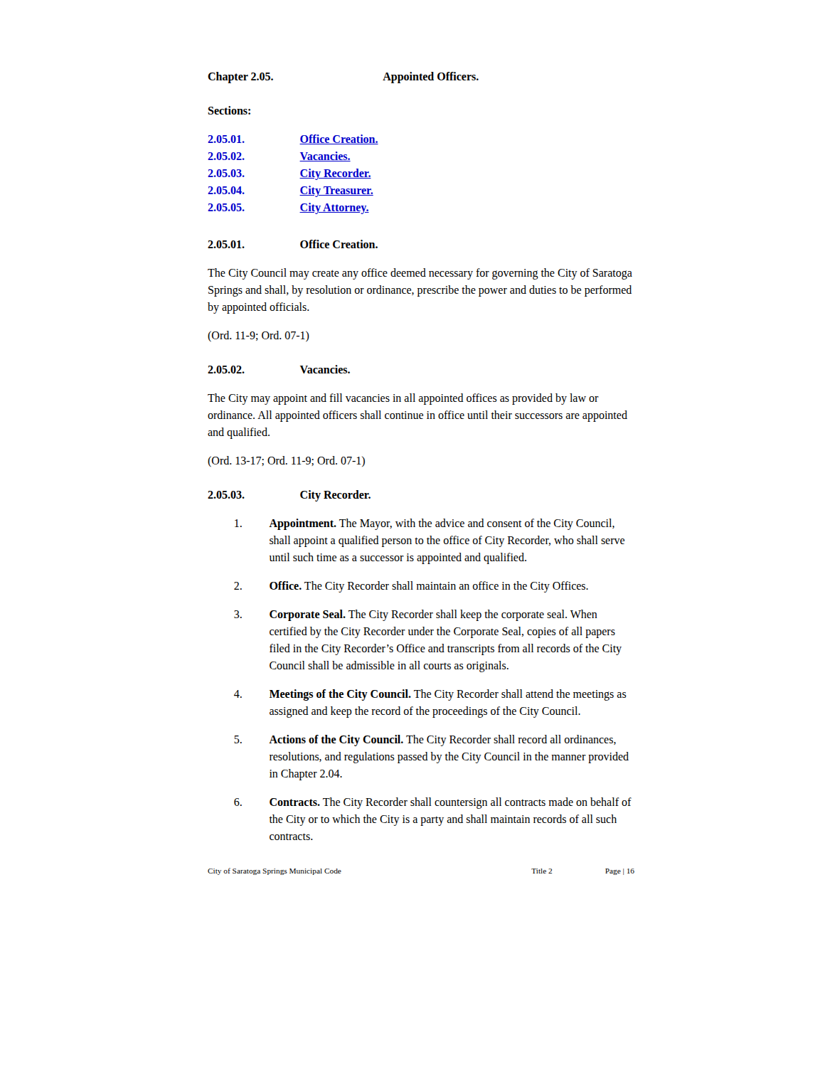Chapter 2.05. Appointed Officers.
Sections:
2.05.01. Office Creation.
2.05.02. Vacancies.
2.05.03. City Recorder.
2.05.04. City Treasurer.
2.05.05. City Attorney.
2.05.01. Office Creation.
The City Council may create any office deemed necessary for governing the City of Saratoga Springs and shall, by resolution or ordinance, prescribe the power and duties to be performed by appointed officials.
(Ord. 11-9; Ord. 07-1)
2.05.02. Vacancies.
The City may appoint and fill vacancies in all appointed offices as provided by law or ordinance. All appointed officers shall continue in office until their successors are appointed and qualified.
(Ord. 13-17; Ord. 11-9; Ord. 07-1)
2.05.03. City Recorder.
Appointment. The Mayor, with the advice and consent of the City Council, shall appoint a qualified person to the office of City Recorder, who shall serve until such time as a successor is appointed and qualified.
Office. The City Recorder shall maintain an office in the City Offices.
Corporate Seal. The City Recorder shall keep the corporate seal. When certified by the City Recorder under the Corporate Seal, copies of all papers filed in the City Recorder’s Office and transcripts from all records of the City Council shall be admissible in all courts as originals.
Meetings of the City Council. The City Recorder shall attend the meetings as assigned and keep the record of the proceedings of the City Council.
Actions of the City Council. The City Recorder shall record all ordinances, resolutions, and regulations passed by the City Council in the manner provided in Chapter 2.04.
Contracts. The City Recorder shall countersign all contracts made on behalf of the City or to which the City is a party and shall maintain records of all such contracts.
| City of Saratoga Springs Municipal Code | Title 2 | Page / 16 |